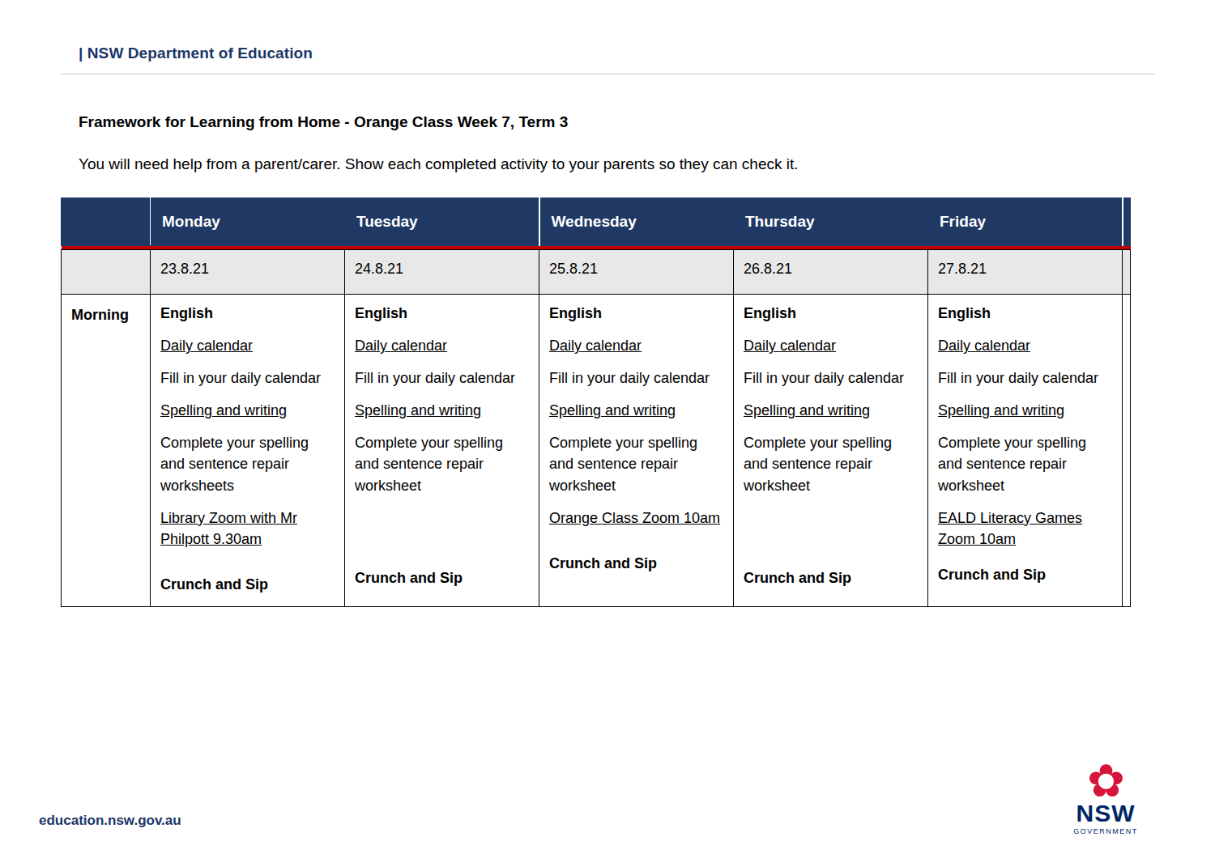| NSW Department of Education
Framework for Learning from Home - Orange Class Week 7, Term 3
You will need help from a parent/carer. Show each completed activity to your parents so they can check it.
| | Monday | Tuesday | Wednesday | Thursday | Friday | |
| --- | --- | --- | --- | --- | --- | --- |
| | 23.8.21 | 24.8.21 | 25.8.21 | 26.8.21 | 27.8.21 | |
| Morning | English Daily calendar Fill in your daily calendar Spelling and writing Complete your spelling and sentence repair worksheets Library Zoom with Mr Philpott 9.30am Crunch and Sip | English Daily calendar Fill in your daily calendar Spelling and writing Complete your spelling and sentence repair worksheet Crunch and Sip | English Daily calendar Fill in your daily calendar Spelling and writing Complete your spelling and sentence repair worksheet Orange Class Zoom 10am Crunch and Sip | English Daily calendar Fill in your daily calendar Spelling and writing Complete your spelling and sentence repair worksheet Crunch and Sip | English Daily calendar Fill in your daily calendar Spelling and writing Complete your spelling and sentence repair worksheet EALD Literacy Games Zoom 10am Crunch and Sip | |
education.nsw.gov.au
✿
NSW
GOVERNMENT